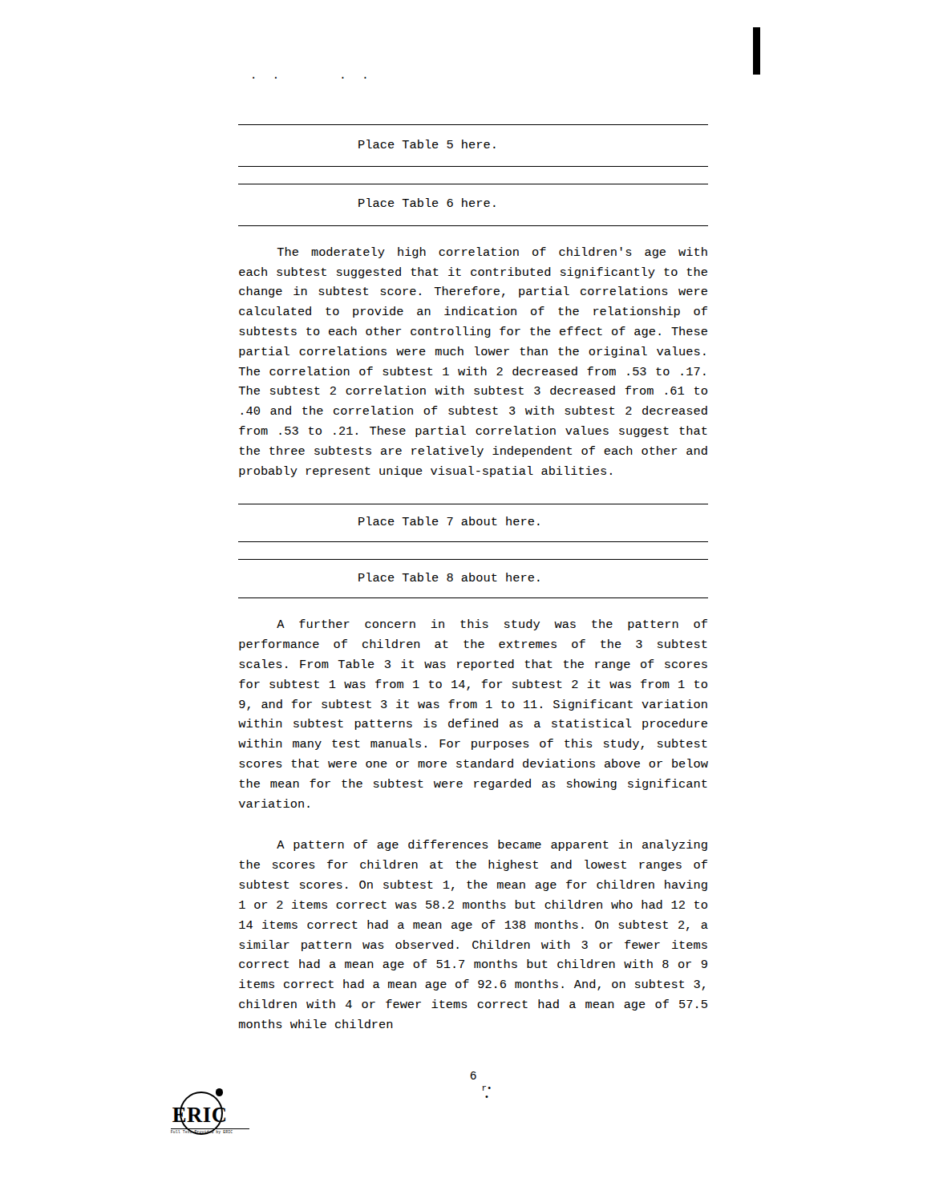. . . .
Place Table 5 here.
Place Table 6 here.
The moderately high correlation of children's age with each subtest suggested that it contributed significantly to the change in subtest score. Therefore, partial correlations were calculated to provide an indication of the relationship of subtests to each other controlling for the effect of age. These partial correlations were much lower than the original values. The correlation of subtest 1 with 2 decreased from .53 to .17. The subtest 2 correlation with subtest 3 decreased from .61 to .40 and the correlation of subtest 3 with subtest 2 decreased from .53 to .21. These partial correlation values suggest that the three subtests are relatively independent of each other and probably represent unique visual-spatial abilities.
Place Table 7 about here.
Place Table 8 about here.
A further concern in this study was the pattern of performance of children at the extremes of the 3 subtest scales. From Table 3 it was reported that the range of scores for subtest 1 was from 1 to 14, for subtest 2 it was from 1 to 9, and for subtest 3 it was from 1 to 11. Significant variation within subtest patterns is defined as a statistical procedure within many test manuals. For purposes of this study, subtest scores that were one or more standard deviations above or below the mean for the subtest were regarded as showing significant variation.
A pattern of age differences became apparent in analyzing the scores for children at the highest and lowest ranges of subtest scores. On subtest 1, the mean age for children having 1 or 2 items correct was 58.2 months but children who had 12 to 14 items correct had a mean age of 138 months. On subtest 2, a similar pattern was observed. Children with 3 or fewer items correct had a mean age of 51.7 months but children with 8 or 9 items correct had a mean age of 92.6 months. And, on subtest 3, children with 4 or fewer items correct had a mean age of 57.5 months while children
6r•
•
ERIC
Full Text Provided by ERIC